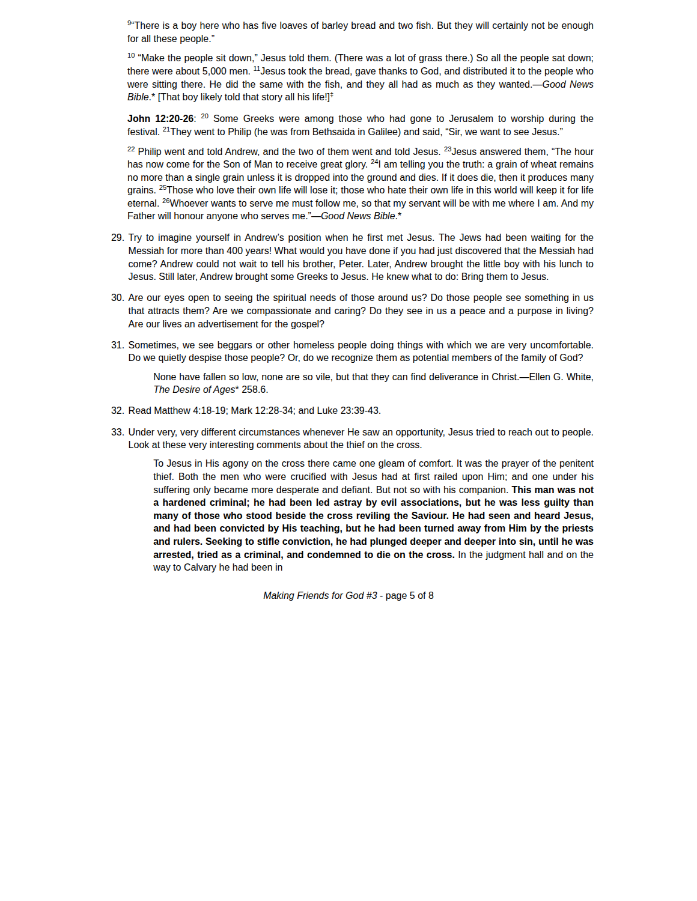9“There is a boy here who has five loaves of barley bread and two fish. But they will certainly not be enough for all these people.”
10 “Make the people sit down,” Jesus told them. (There was a lot of grass there.) So all the people sat down; there were about 5,000 men. 11Jesus took the bread, gave thanks to God, and distributed it to the people who were sitting there. He did the same with the fish, and they all had as much as they wanted.—Good News Bible.* [That boy likely told that story all his life!]‡
John 12:20-26: 20 Some Greeks were among those who had gone to Jerusalem to worship during the festival. 21They went to Philip (he was from Bethsaida in Galilee) and said, “Sir, we want to see Jesus.”
22 Philip went and told Andrew, and the two of them went and told Jesus. 23Jesus answered them, “The hour has now come for the Son of Man to receive great glory. 24I am telling you the truth: a grain of wheat remains no more than a single grain unless it is dropped into the ground and dies. If it does die, then it produces many grains. 25Those who love their own life will lose it; those who hate their own life in this world will keep it for life eternal. 26Whoever wants to serve me must follow me, so that my servant will be with me where I am. And my Father will honour anyone who serves me.”—Good News Bible.*
29. Try to imagine yourself in Andrew’s position when he first met Jesus. The Jews had been waiting for the Messiah for more than 400 years! What would you have done if you had just discovered that the Messiah had come? Andrew could not wait to tell his brother, Peter. Later, Andrew brought the little boy with his lunch to Jesus. Still later, Andrew brought some Greeks to Jesus. He knew what to do: Bring them to Jesus.
30. Are our eyes open to seeing the spiritual needs of those around us? Do those people see something in us that attracts them? Are we compassionate and caring? Do they see in us a peace and a purpose in living? Are our lives an advertisement for the gospel?
31. Sometimes, we see beggars or other homeless people doing things with which we are very uncomfortable. Do we quietly despise those people? Or, do we recognize them as potential members of the family of God?
None have fallen so low, none are so vile, but that they can find deliverance in Christ.—Ellen G. White, The Desire of Ages* 258.6.
32. Read Matthew 4:18-19; Mark 12:28-34; and Luke 23:39-43.
33. Under very, very different circumstances whenever He saw an opportunity, Jesus tried to reach out to people. Look at these very interesting comments about the thief on the cross.
To Jesus in His agony on the cross there came one gleam of comfort. It was the prayer of the penitent thief. Both the men who were crucified with Jesus had at first railed upon Him; and one under his suffering only became more desperate and defiant. But not so with his companion. This man was not a hardened criminal; he had been led astray by evil associations, but he was less guilty than many of those who stood beside the cross reviling the Saviour. He had seen and heard Jesus, and had been convicted by His teaching, but he had been turned away from Him by the priests and rulers. Seeking to stifle conviction, he had plunged deeper and deeper into sin, until he was arrested, tried as a criminal, and condemned to die on the cross. In the judgment hall and on the way to Calvary he had been in
Making Friends for God #3 - page 5 of 8